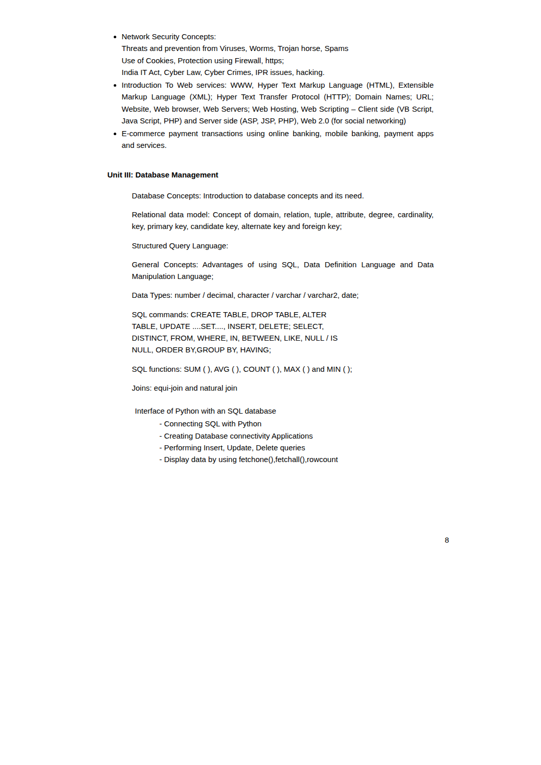Network Security Concepts: Threats and prevention from Viruses, Worms, Trojan horse, Spams Use of Cookies, Protection using Firewall, https; India IT Act, Cyber Law, Cyber Crimes, IPR issues, hacking.
Introduction To Web services: WWW, Hyper Text Markup Language (HTML), Extensible Markup Language (XML); Hyper Text Transfer Protocol (HTTP); Domain Names; URL; Website, Web browser, Web Servers; Web Hosting, Web Scripting – Client side (VB Script, Java Script, PHP) and Server side (ASP, JSP, PHP), Web 2.0 (for social networking)
E-commerce payment transactions using online banking, mobile banking, payment apps and services.
Unit III: Database Management
Database Concepts: Introduction to database concepts and its need.
Relational data model: Concept of domain, relation, tuple, attribute, degree, cardinality, key, primary key, candidate key, alternate key and foreign key;
Structured Query Language:
General Concepts: Advantages of using SQL, Data Definition Language and Data Manipulation Language;
Data Types: number / decimal, character / varchar / varchar2, date;
SQL commands: CREATE TABLE, DROP TABLE, ALTER TABLE, UPDATE ....SET...., INSERT, DELETE; SELECT, DISTINCT, FROM, WHERE, IN, BETWEEN, LIKE, NULL / IS NULL, ORDER BY,GROUP BY, HAVING;
SQL functions: SUM ( ), AVG ( ), COUNT ( ), MAX ( ) and MIN ( );
Joins: equi-join and natural join
Interface of Python with an SQL database
- Connecting SQL with Python
- Creating Database connectivity Applications
- Performing Insert, Update, Delete queries
- Display data by using fetchone(),fetchall(),rowcount
8